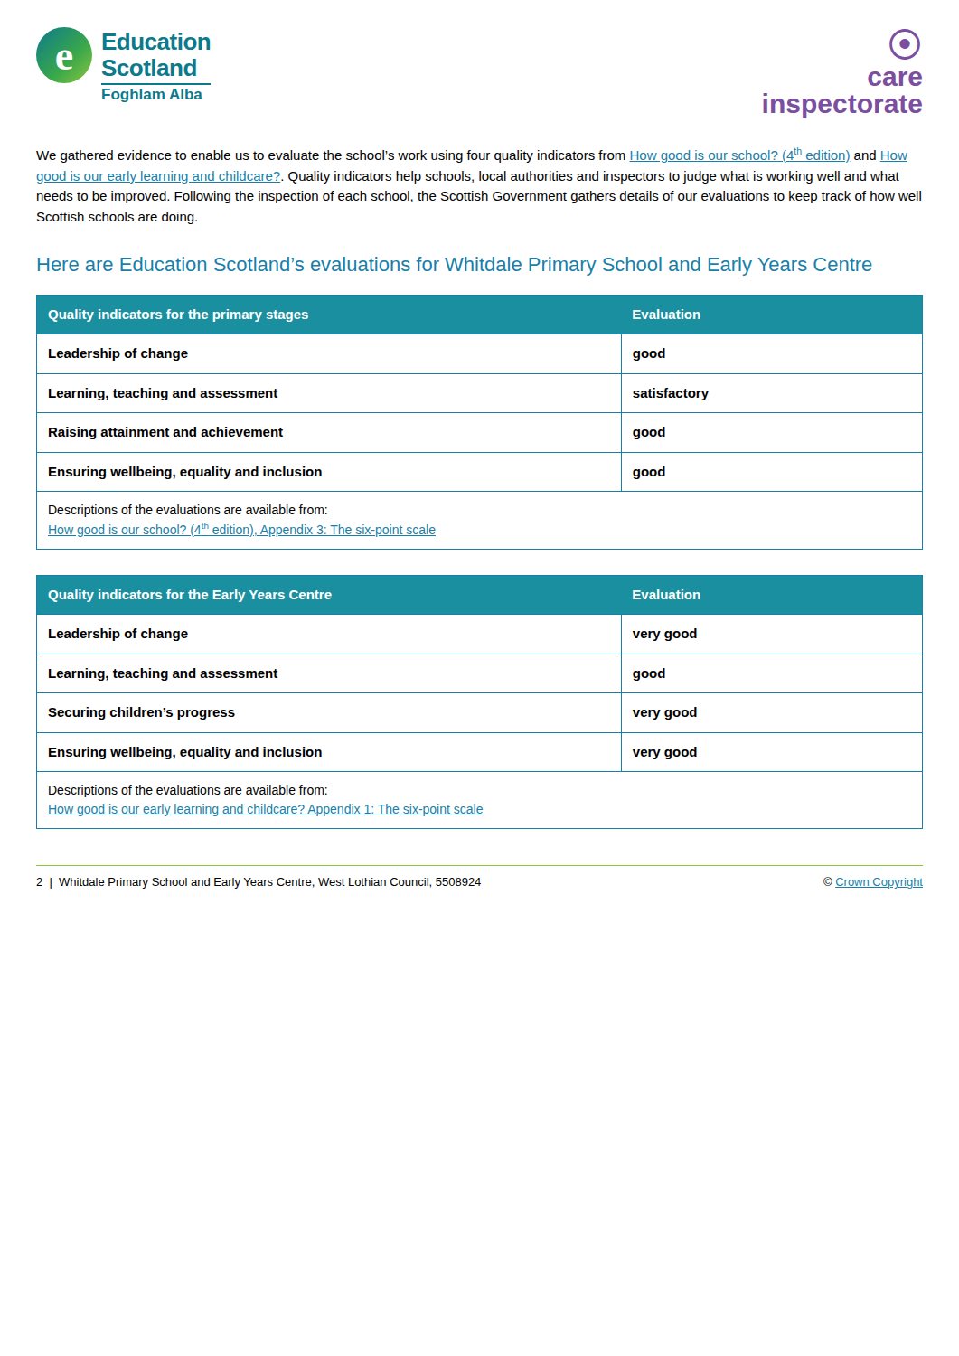e
Education
Scotland
Foghlam Alba
⦿
care
inspectorate
We gathered evidence to enable us to evaluate the school’s work using four quality indicators from How good is our school? (4th edition) and How good is our early learning and childcare?. Quality indicators help schools, local authorities and inspectors to judge what is working well and what needs to be improved. Following the inspection of each school, the Scottish Government gathers details of our evaluations to keep track of how well Scottish schools are doing.
Here are Education Scotland’s evaluations for Whitdale Primary School and Early Years Centre
| Quality indicators for the primary stages | Evaluation |
| --- | --- |
| Leadership of change | good |
| Learning, teaching and assessment | satisfactory |
| Raising attainment and achievement | good |
| Ensuring wellbeing, equality and inclusion | good |
| Descriptions of the evaluations are available from: How good is our school? (4 th edition), Appendix 3: The six-point scale |
| Quality indicators for the Early Years Centre | Evaluation |
| --- | --- |
| Leadership of change | very good |
| Learning, teaching and assessment | good |
| Securing children’s progress | very good |
| Ensuring wellbeing, equality and inclusion | very good |
| Descriptions of the evaluations are available from: How good is our early learning and childcare? Appendix 1: The six-point scale |
2 | Whitdale Primary School and Early Years Centre, West Lothian Council, 5508924
© Crown Copyright